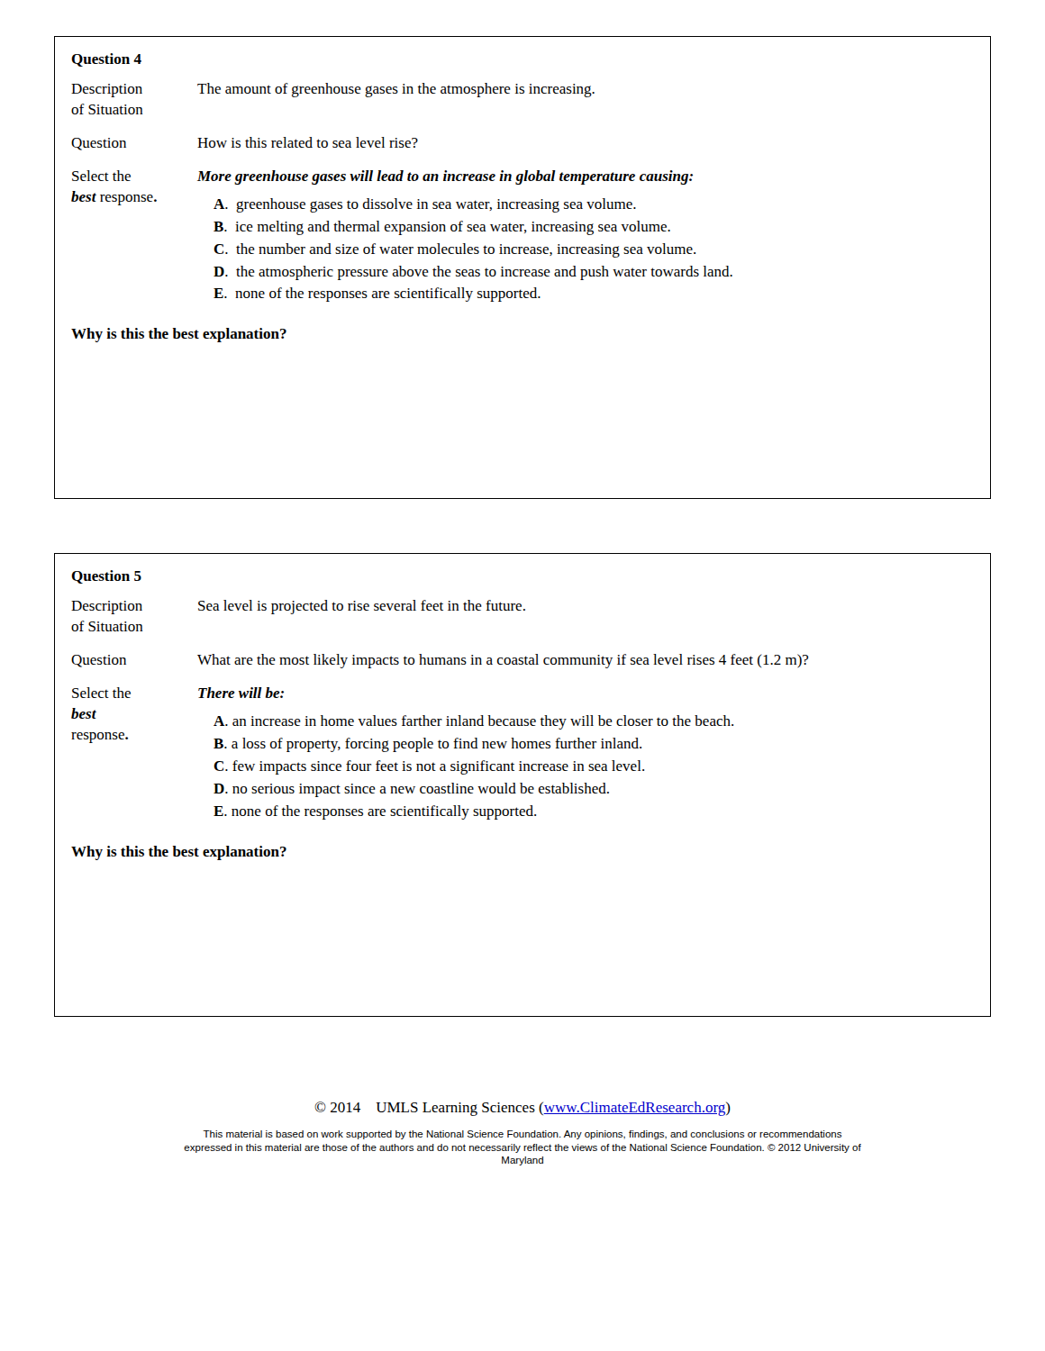Question 4
| Description of Situation | The amount of greenhouse gases in the atmosphere is increasing. |
| Question | How is this related to sea level rise? |
| Select the best response . | More greenhouse gases will lead to an increase in global temperature causing: A . greenhouse gases to dissolve in sea water, increasing sea volume. B . ice melting and thermal expansion of sea water, increasing sea volume. C . the number and size of water molecules to increase, increasing sea volume. D . the atmospheric pressure above the seas to increase and push water towards land. E . none of the responses are scientifically supported. |
Why is this the best explanation?
Question 5
| Description of Situation | Sea level is projected to rise several feet in the future. |
| Question | What are the most likely impacts to humans in a coastal community if sea level rises 4 feet (1.2 m)? |
| Select the best response . | There will be: A . an increase in home values farther inland because they will be closer to the beach. B . a loss of property, forcing people to find new homes further inland. C . few impacts since four feet is not a significant increase in sea level. D . no serious impact since a new coastline would be established. E . none of the responses are scientifically supported. |
Why is this the best explanation?
© 2014 UMLS Learning Sciences (www.ClimateEdResearch.org)
This material is based on work supported by the National Science Foundation. Any opinions, findings, and conclusions or recommendations expressed in this material are those of the authors and do not necessarily reflect the views of the National Science Foundation. © 2012 University of Maryland